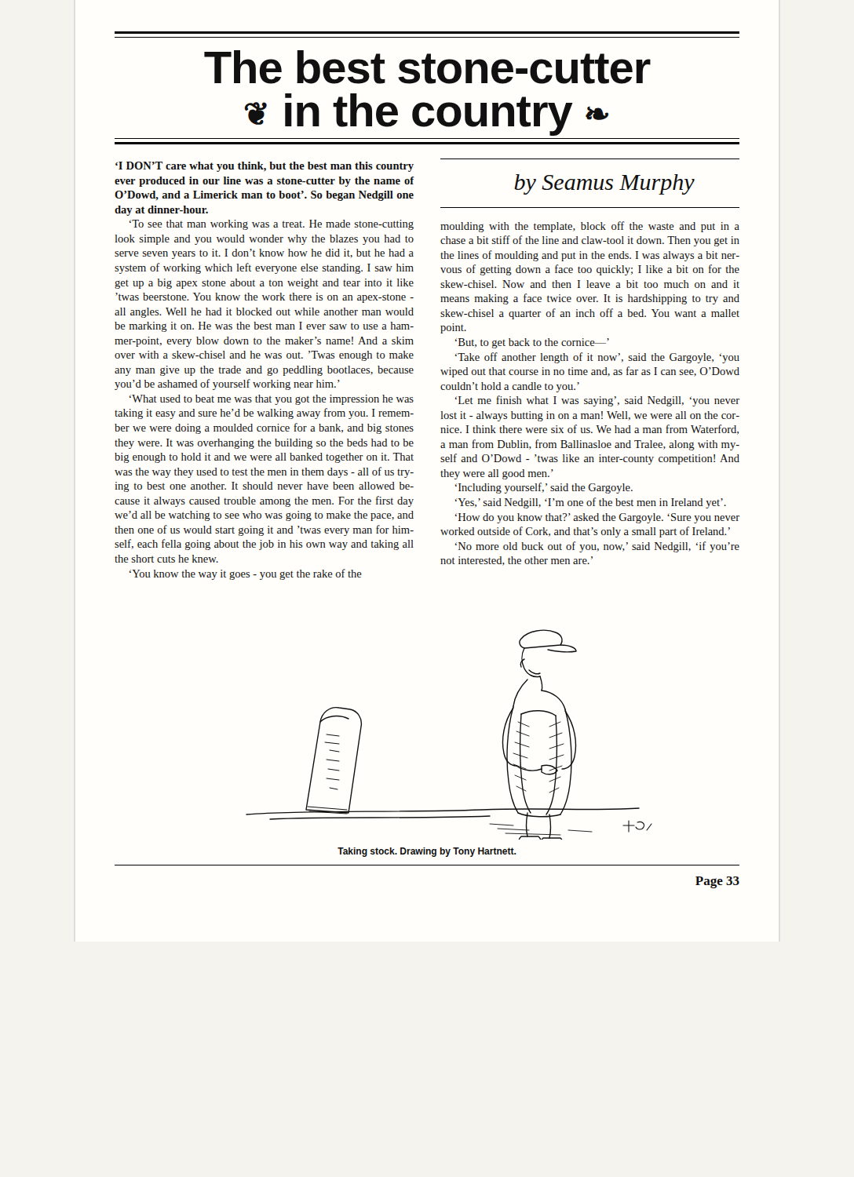The best stone-cutter
❦ in the country ❧
‘I DON’T care what you think, but the best man this country ever produced in our line was a stone-cutter by the name of O’Dowd, and a Limerick man to boot’. So began Nedgill one day at dinner-hour.
‘To see that man working was a treat. He made stone-cutting look simple and you would wonder why the blazes you had to serve seven years to it. I don’t know how he did it, but he had a system of working which left everyone else standing. I saw him get up a big apex stone about a ton weight and tear into it like ’twas beerstone. You know the work there is on an apex-stone - all angles. Well he had it blocked out while another man would be marking it on. He was the best man I ever saw to use a hammer-point, every blow down to the maker’s name! And a skim over with a skew-chisel and he was out. ’Twas enough to make any man give up the trade and go peddling bootlaces, because you’d be ashamed of yourself working near him.’
‘What used to beat me was that you got the impression he was taking it easy and sure he’d be walking away from you. I remember we were doing a moulded cornice for a bank, and big stones they were. It was overhanging the building so the beds had to be big enough to hold it and we were all banked together on it. That was the way they used to test the men in them days - all of us trying to best one another. It should never have been allowed because it always caused trouble among the men. For the first day we’d all be watching to see who was going to make the pace, and then one of us would start going it and ’twas every man for himself, each fella going about the job in his own way and taking all the short cuts he knew.
‘You know the way it goes - you get the rake of the
by Seamus Murphy
moulding with the template, block off the waste and put in a chase a bit stiff of the line and claw-tool it down. Then you get in the lines of moulding and put in the ends. I was always a bit nervous of getting down a face too quickly; I like a bit on for the skew-chisel. Now and then I leave a bit too much on and it means making a face twice over. It is hardshipping to try and skew-chisel a quarter of an inch off a bed. You want a mallet point.
‘But, to get back to the cornice—’
‘Take off another length of it now’, said the Gargoyle, ‘you wiped out that course in no time and, as far as I can see, O’Dowd couldn’t hold a candle to you.’
‘Let me finish what I was saying’, said Nedgill, ‘you never lost it - always butting in on a man! Well, we were all on the cornice. I think there were six of us. We had a man from Waterford, a man from Dublin, from Ballinasloe and Tralee, along with myself and O’Dowd - ’twas like an inter-county competition! And they were all good men.’
‘Including yourself,’ said the Gargoyle.
‘Yes,’ said Nedgill, ‘I’m one of the best men in Ireland yet’.
‘How do you know that?’ asked the Gargoyle. ‘Sure you never worked outside of Cork, and that’s only a small part of Ireland.’
‘No more old buck out of you, now,’ said Nedgill, ‘if you’re not interested, the other men are.’
Taking stock. Drawing by Tony Hartnett.
Page 33